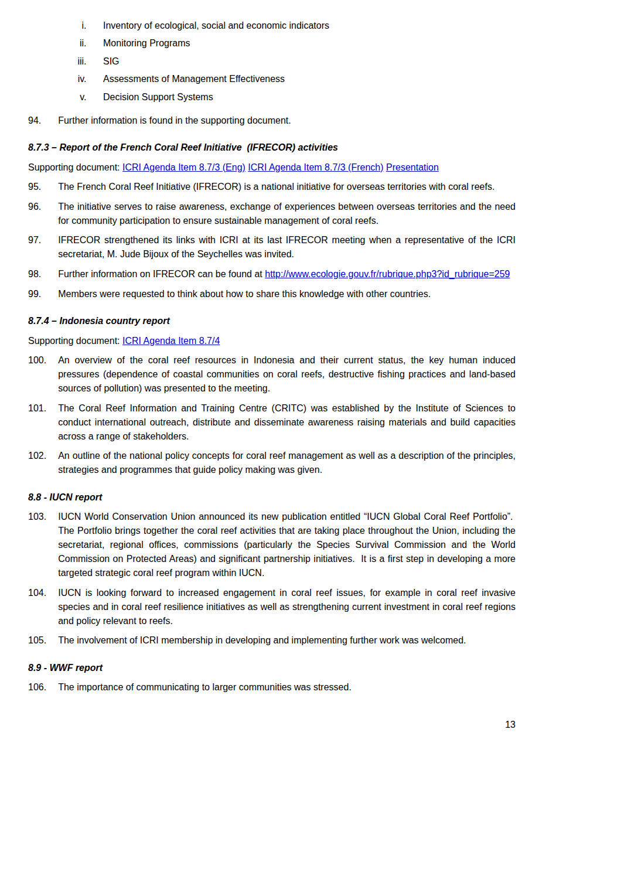Inventory of ecological, social and economic indicators
Monitoring Programs
SIG
Assessments of Management Effectiveness
Decision Support Systems
94.
Further information is found in the supporting document.
8.7.3 – Report of the French Coral Reef Initiative (IFRECOR) activities
Supporting document: ICRI Agenda Item 8.7/3 (Eng) ICRI Agenda Item 8.7/3 (French) Presentation
95.
The French Coral Reef Initiative (IFRECOR) is a national initiative for overseas territories with coral reefs.
96.
The initiative serves to raise awareness, exchange of experiences between overseas territories and the need for community participation to ensure sustainable management of coral reefs.
97.
IFRECOR strengthened its links with ICRI at its last IFRECOR meeting when a representative of the ICRI secretariat, M. Jude Bijoux of the Seychelles was invited.
98.
Further information on IFRECOR can be found at http://www.ecologie.gouv.fr/rubrique.php3?id_rubrique=259
99.
Members were requested to think about how to share this knowledge with other countries.
8.7.4 – Indonesia country report
Supporting document: ICRI Agenda Item 8.7/4
100.
An overview of the coral reef resources in Indonesia and their current status, the key human induced pressures (dependence of coastal communities on coral reefs, destructive fishing practices and land-based sources of pollution) was presented to the meeting.
101.
The Coral Reef Information and Training Centre (CRITC) was established by the Institute of Sciences to conduct international outreach, distribute and disseminate awareness raising materials and build capacities across a range of stakeholders.
102.
An outline of the national policy concepts for coral reef management as well as a description of the principles, strategies and programmes that guide policy making was given.
8.8 - IUCN report
103.
IUCN World Conservation Union announced its new publication entitled “IUCN Global Coral Reef Portfolio”. The Portfolio brings together the coral reef activities that are taking place throughout the Union, including the secretariat, regional offices, commissions (particularly the Species Survival Commission and the World Commission on Protected Areas) and significant partnership initiatives. It is a first step in developing a more targeted strategic coral reef program within IUCN.
104.
IUCN is looking forward to increased engagement in coral reef issues, for example in coral reef invasive species and in coral reef resilience initiatives as well as strengthening current investment in coral reef regions and policy relevant to reefs.
105.
The involvement of ICRI membership in developing and implementing further work was welcomed.
8.9 - WWF report
106.
The importance of communicating to larger communities was stressed.
13